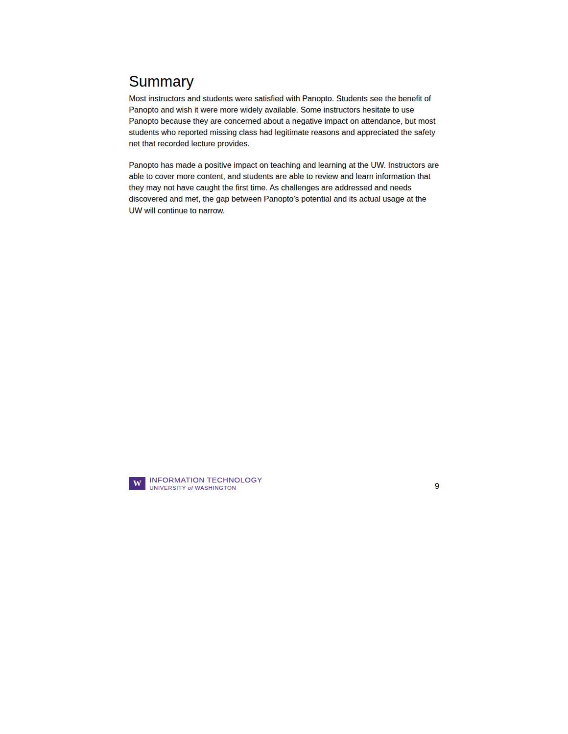Summary
Most instructors and students were satisfied with Panopto. Students see the benefit of Panopto and wish it were more widely available. Some instructors hesitate to use Panopto because they are concerned about a negative impact on attendance, but most students who reported missing class had legitimate reasons and appreciated the safety net that recorded lecture provides.
Panopto has made a positive impact on teaching and learning at the UW. Instructors are able to cover more content, and students are able to review and learn information that they may not have caught the first time. As challenges are addressed and needs discovered and met, the gap between Panopto’s potential and its actual usage at the UW will continue to narrow.
W
INFORMATION TECHNOLOGY
UNIVERSITY of WASHINGTON
9